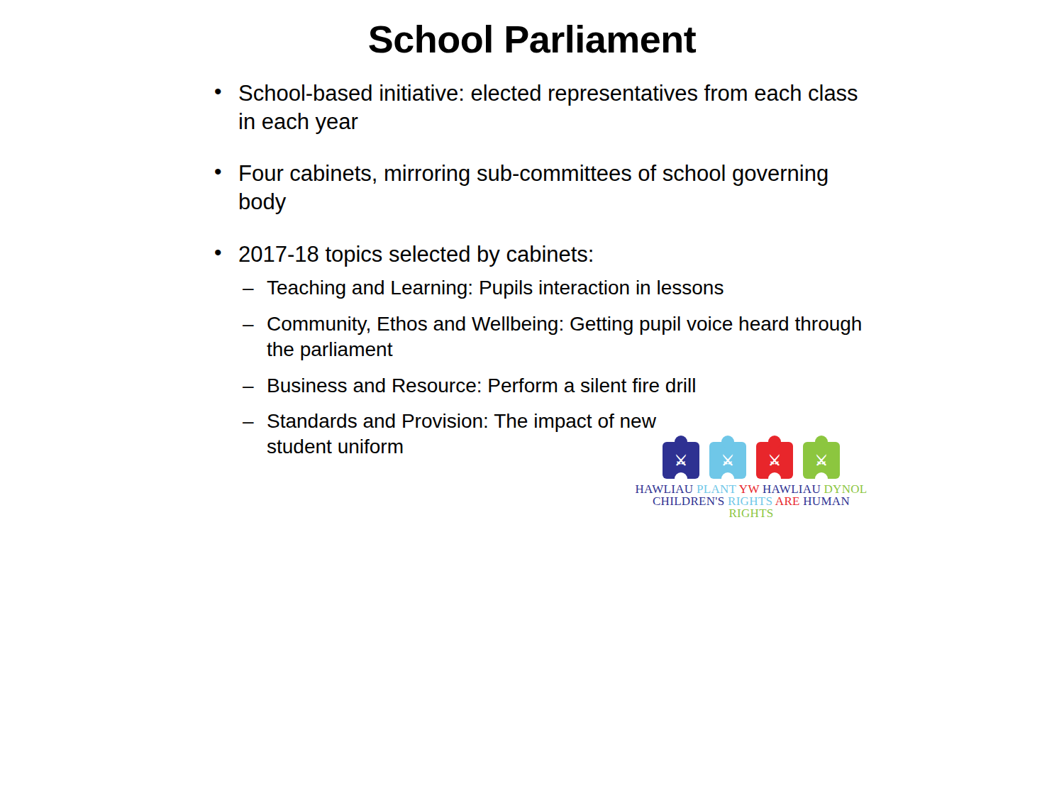School Parliament
School-based initiative: elected representatives from each class in each year
Four cabinets, mirroring sub-committees of school governing body
2017-18 topics selected by cabinets:
Teaching and Learning: Pupils interaction in lessons
Community, Ethos and Wellbeing: Getting pupil voice heard through the parliament
Business and Resource: Perform a silent fire drill
Standards and Provision: The impact of new
student uniform
⚔
⚔
⚔
⚔
HAWLIAU PLANT YW HAWLIAU DYNOL
CHILDREN'S RIGHTS ARE HUMAN RIGHTS